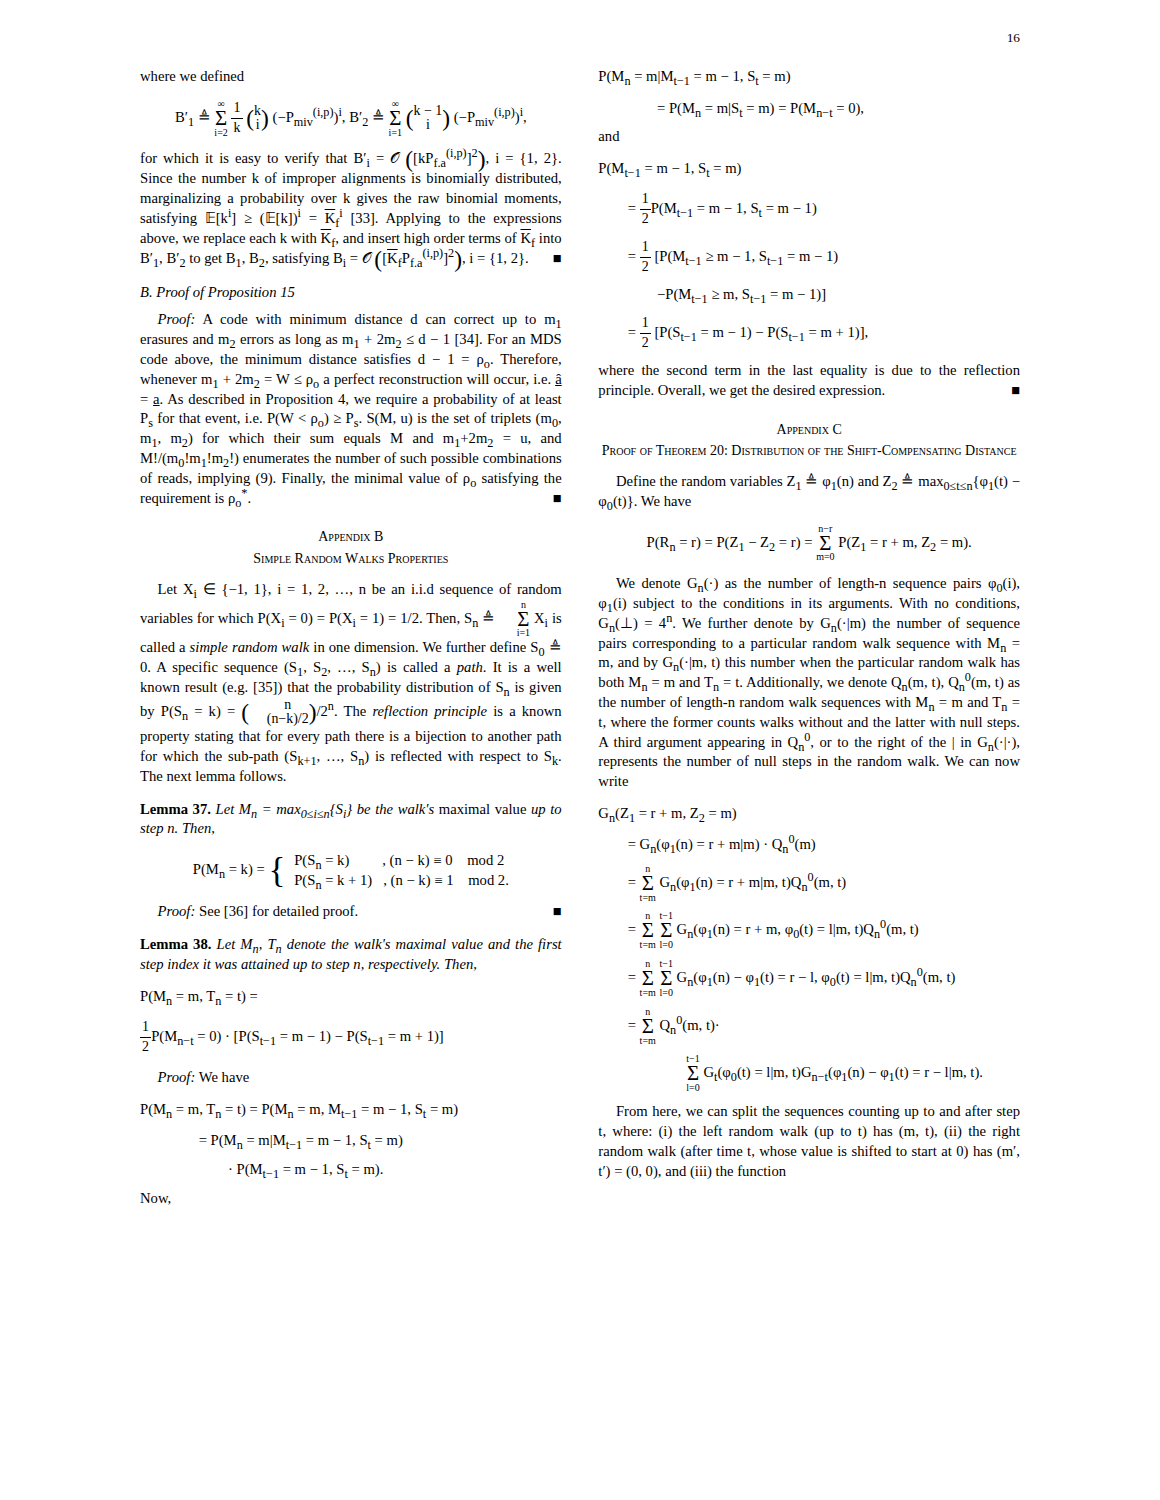16
where we defined
B′1 ≜ ∞Σi=2 1 k (ki) (−Pmiv(i,p))i, B′2 ≜ ∞Σi=1 (k − 1 i) (−Pmiv(i,p))i,
for which it is easy to verify that B′i = 𝒪 ([kPf.a(i,p)]2), i = {1, 2}. Since the number k of improper alignments is binomially distributed, marginalizing a probability over k gives the raw binomial moments, satisfying 𝔼[ki] ≥ (𝔼[k])i = Kfi [33]. Applying to the expressions above, we replace each k with Kf, and insert high order terms of Kf into B′1, B′2 to get B1, B2, satisfying Bi = 𝒪 ([KfPf.a(i,p)]2), i = {1, 2}. ■
B. Proof of Proposition 15
Proof: A code with minimum distance d can correct up to m1 erasures and m2 errors as long as m1 + 2m2 ≤ d − 1 [34]. For an MDS code above, the minimum distance satisfies d − 1 = ρo. Therefore, whenever m1 + 2m2 = W ≤ ρo a perfect reconstruction will occur, i.e. â = a. As described in Proposition 4, we require a probability of at least Ps for that event, i.e. P(W < ρo) ≥ Ps. S(M, u) is the set of triplets (m0, m1, m2) for which their sum equals M and m1+2m2 = u, and M!/(m0!m1!m2!) enumerates the number of such possible combinations of reads, implying (9). Finally, the minimal value of ρo satisfying the requirement is ρo*. ■
Appendix B
Simple Random Walks Properties
Let Xi ∈ {−1, 1}, i = 1, 2, …, n be an i.i.d sequence of random variables for which P(Xi = 0) = P(Xi = 1) = 1/2. Then, Sn ≜ nΣi=1 Xi is called a simple random walk in one dimension. We further define S0 ≜ 0. A specific sequence (S1, S2, …, Sn) is called a path. It is a well known result (e.g. [35]) that the probability distribution of Sn is given by P(Sn = k) = (n(n−k)/2)/2n. The reflection principle is a known property stating that for every path there is a bijection to another path for which the sub-path (Sk+1, …, Sn) is reflected with respect to Sk. The next lemma follows.
Lemma 37. Let Mn = max0≤i≤n{Si} be the walk's maximal value up to step n. Then,
P(Mn = k) = { P(Sn = k) , (n − k) ≡ 0 mod 2 P(Sn = k + 1) , (n − k) ≡ 1 mod 2.
Proof: See [36] for detailed proof. ■
Lemma 38. Let Mn, Tn denote the walk's maximal value and the first step index it was attained up to step n, respectively. Then,
P(Mn = m, Tn = t) =
12 P(Mn−t = 0) · [P(St−1 = m − 1) − P(St−1 = m + 1)]
Proof: We have
P(Mn = m, Tn = t) = P(Mn = m, Mt−1 = m − 1, St = m)
= P(Mn = m|Mt−1 = m − 1, St = m)
· P(Mt−1 = m − 1, St = m).
Now,
P(Mn = m|Mt−1 = m − 1, St = m)
= P(Mn = m|St = m) = P(Mn−t = 0),
and
P(Mt−1 = m − 1, St = m)
= 12 P(Mt−1 = m − 1, St = m − 1)
= 12 [P(Mt−1 ≥ m − 1, St−1 = m − 1)
−P(Mt−1 ≥ m, St−1 = m − 1)]
= 12 [P(St−1 = m − 1) − P(St−1 = m + 1)],
where the second term in the last equality is due to the reflection principle. Overall, we get the desired expression. ■
Appendix C
Proof of Theorem 20: Distribution of the Shift-Compensating Distance
Define the random variables Z1 ≜ φ1(n) and Z2 ≜ max0≤t≤n{φ1(t) − φ0(t)}. We have
P(Rn = r) = P(Z1 − Z2 = r) = n−r Σm=0 P(Z1 = r + m, Z2 = m).
We denote Gn(·) as the number of length-n sequence pairs φ0(i), φ1(i) subject to the conditions in its arguments. With no conditions, Gn(⊥) = 4n. We further denote by Gn(·|m) the number of sequence pairs corresponding to a particular random walk sequence with Mn = m, and by Gn(·|m, t) this number when the particular random walk has both Mn = m and Tn = t. Additionally, we denote Qn(m, t), Qn0(m, t) as the number of length-n random walk sequences with Mn = m and Tn = t, where the former counts walks without and the latter with null steps. A third argument appearing in Qn0, or to the right of the | in Gn(·|·), represents the number of null steps in the random walk. We can now write
Gn(Z1 = r + m, Z2 = m)
= Gn(φ1(n) = r + m|m) · Qn0(m)
= nΣt=m Gn(φ1(n) = r + m|m, t)Qn0(m, t)
= nΣt=m t−1 Σl=0 Gn(φ1(n) = r + m, φ0(t) = l|m, t)Qn0(m, t)
= nΣt=m t−1 Σl=0 Gn(φ1(n) − φ1(t) = r − l, φ0(t) = l|m, t)Qn0(m, t)
= nΣt=m Qn0(m, t)·
t−1 Σl=0 Gt(φ0(t) = l|m, t)Gn−t(φ1(n) − φ1(t) = r − l|m, t).
From here, we can split the sequences counting up to and after step t, where: (i) the left random walk (up to t) has (m, t), (ii) the right random walk (after time t, whose value is shifted to start at 0) has (m′, t′) = (0, 0), and (iii) the function